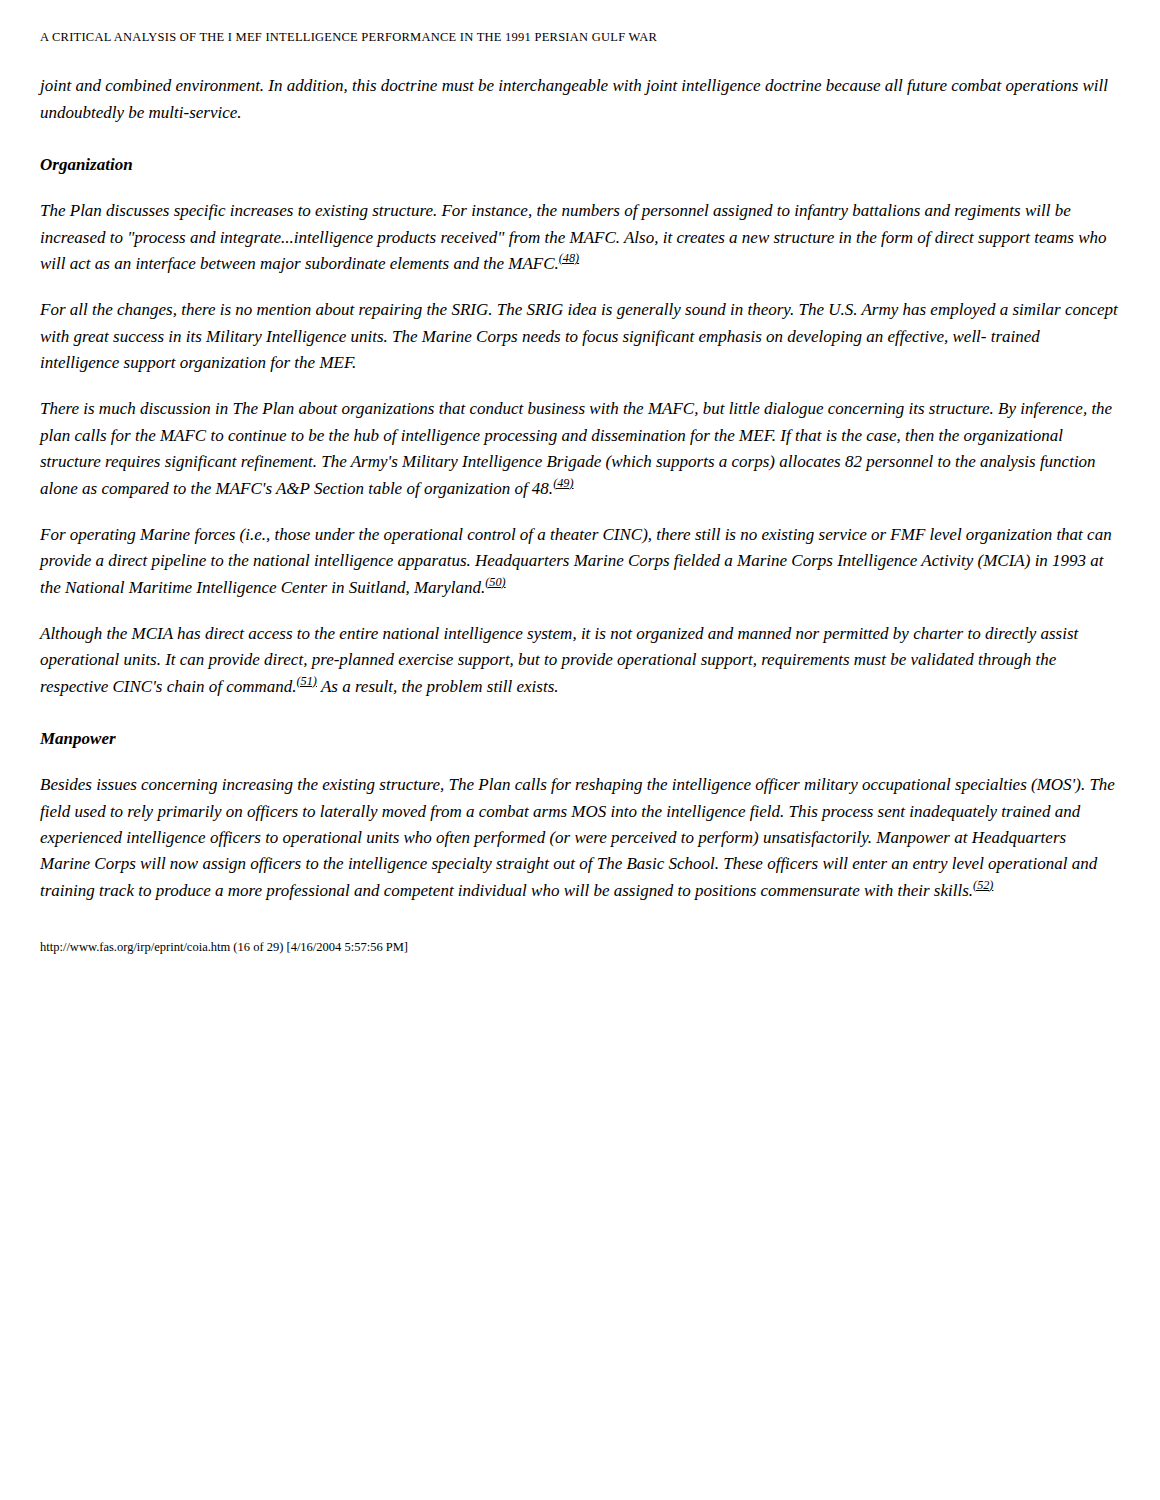A CRITICAL ANALYSIS OF THE I MEF INTELLIGENCE PERFORMANCE IN THE 1991 PERSIAN GULF WAR
joint and combined environment. In addition, this doctrine must be interchangeable with joint intelligence doctrine because all future combat operations will undoubtedly be multi-service.
Organization
The Plan discusses specific increases to existing structure. For instance, the numbers of personnel assigned to infantry battalions and regiments will be increased to "process and integrate...intelligence products received" from the MAFC. Also, it creates a new structure in the form of direct support teams who will act as an interface between major subordinate elements and the MAFC.(48)
For all the changes, there is no mention about repairing the SRIG. The SRIG idea is generally sound in theory. The U.S. Army has employed a similar concept with great success in its Military Intelligence units. The Marine Corps needs to focus significant emphasis on developing an effective, well- trained intelligence support organization for the MEF.
There is much discussion in The Plan about organizations that conduct business with the MAFC, but little dialogue concerning its structure. By inference, the plan calls for the MAFC to continue to be the hub of intelligence processing and dissemination for the MEF. If that is the case, then the organizational structure requires significant refinement. The Army's Military Intelligence Brigade (which supports a corps) allocates 82 personnel to the analysis function alone as compared to the MAFC's A&P Section table of organization of 48.(49)
For operating Marine forces (i.e., those under the operational control of a theater CINC), there still is no existing service or FMF level organization that can provide a direct pipeline to the national intelligence apparatus. Headquarters Marine Corps fielded a Marine Corps Intelligence Activity (MCIA) in 1993 at the National Maritime Intelligence Center in Suitland, Maryland.(50)
Although the MCIA has direct access to the entire national intelligence system, it is not organized and manned nor permitted by charter to directly assist operational units. It can provide direct, pre-planned exercise support, but to provide operational support, requirements must be validated through the respective CINC's chain of command.(51) As a result, the problem still exists.
Manpower
Besides issues concerning increasing the existing structure, The Plan calls for reshaping the intelligence officer military occupational specialties (MOS'). The field used to rely primarily on officers to laterally moved from a combat arms MOS into the intelligence field. This process sent inadequately trained and experienced intelligence officers to operational units who often performed (or were perceived to perform) unsatisfactorily. Manpower at Headquarters Marine Corps will now assign officers to the intelligence specialty straight out of The Basic School. These officers will enter an entry level operational and training track to produce a more professional and competent individual who will be assigned to positions commensurate with their skills.(52)
http://www.fas.org/irp/eprint/coia.htm (16 of 29) [4/16/2004 5:57:56 PM]